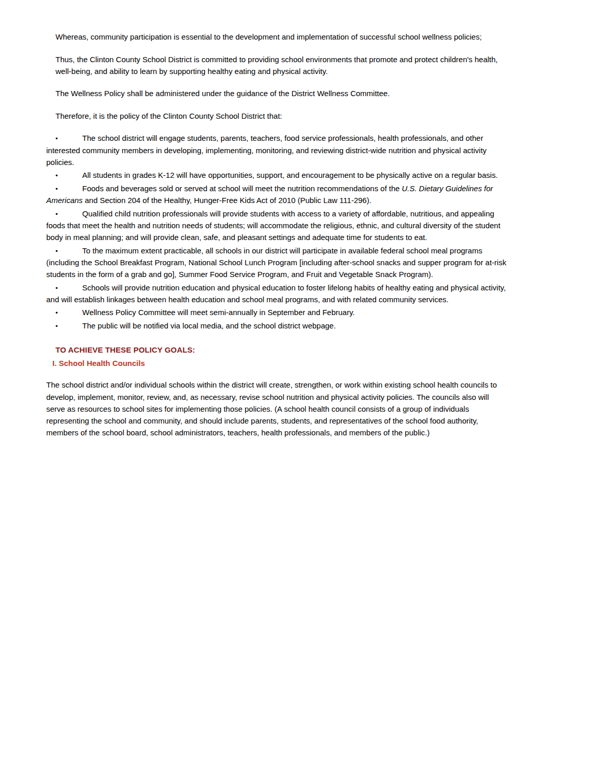Whereas, community participation is essential to the development and implementation of successful school wellness policies;
Thus, the Clinton County School District is committed to providing school environments that promote and protect children's health, well-being, and ability to learn by supporting healthy eating and physical activity.
The Wellness Policy shall be administered under the guidance of the District Wellness Committee.
Therefore, it is the policy of the Clinton County School District that:
The school district will engage students, parents, teachers, food service professionals, health professionals, and other interested community members in developing, implementing, monitoring, and reviewing district-wide nutrition and physical activity policies.
All students in grades K-12 will have opportunities, support, and encouragement to be physically active on a regular basis.
Foods and beverages sold or served at school will meet the nutrition recommendations of the U.S. Dietary Guidelines for Americans and Section 204 of the Healthy, Hunger-Free Kids Act of 2010 (Public Law 111-296).
Qualified child nutrition professionals will provide students with access to a variety of affordable, nutritious, and appealing foods that meet the health and nutrition needs of students; will accommodate the religious, ethnic, and cultural diversity of the student body in meal planning; and will provide clean, safe, and pleasant settings and adequate time for students to eat.
To the maximum extent practicable, all schools in our district will participate in available federal school meal programs (including the School Breakfast Program, National School Lunch Program [including after-school snacks and supper program for at-risk students in the form of a grab and go], Summer Food Service Program, and Fruit and Vegetable Snack Program).
Schools will provide nutrition education and physical education to foster lifelong habits of healthy eating and physical activity, and will establish linkages between health education and school meal programs, and with related community services.
Wellness Policy Committee will meet semi-annually in September and February.
The public will be notified via local media, and the school district webpage.
TO ACHIEVE THESE POLICY GOALS:
I. School Health Councils
The school district and/or individual schools within the district will create, strengthen, or work within existing school health councils to develop, implement, monitor, review, and, as necessary, revise school nutrition and physical activity policies. The councils also will serve as resources to school sites for implementing those policies. (A school health council consists of a group of individuals representing the school and community, and should include parents, students, and representatives of the school food authority, members of the school board, school administrators, teachers, health professionals, and members of the public.)